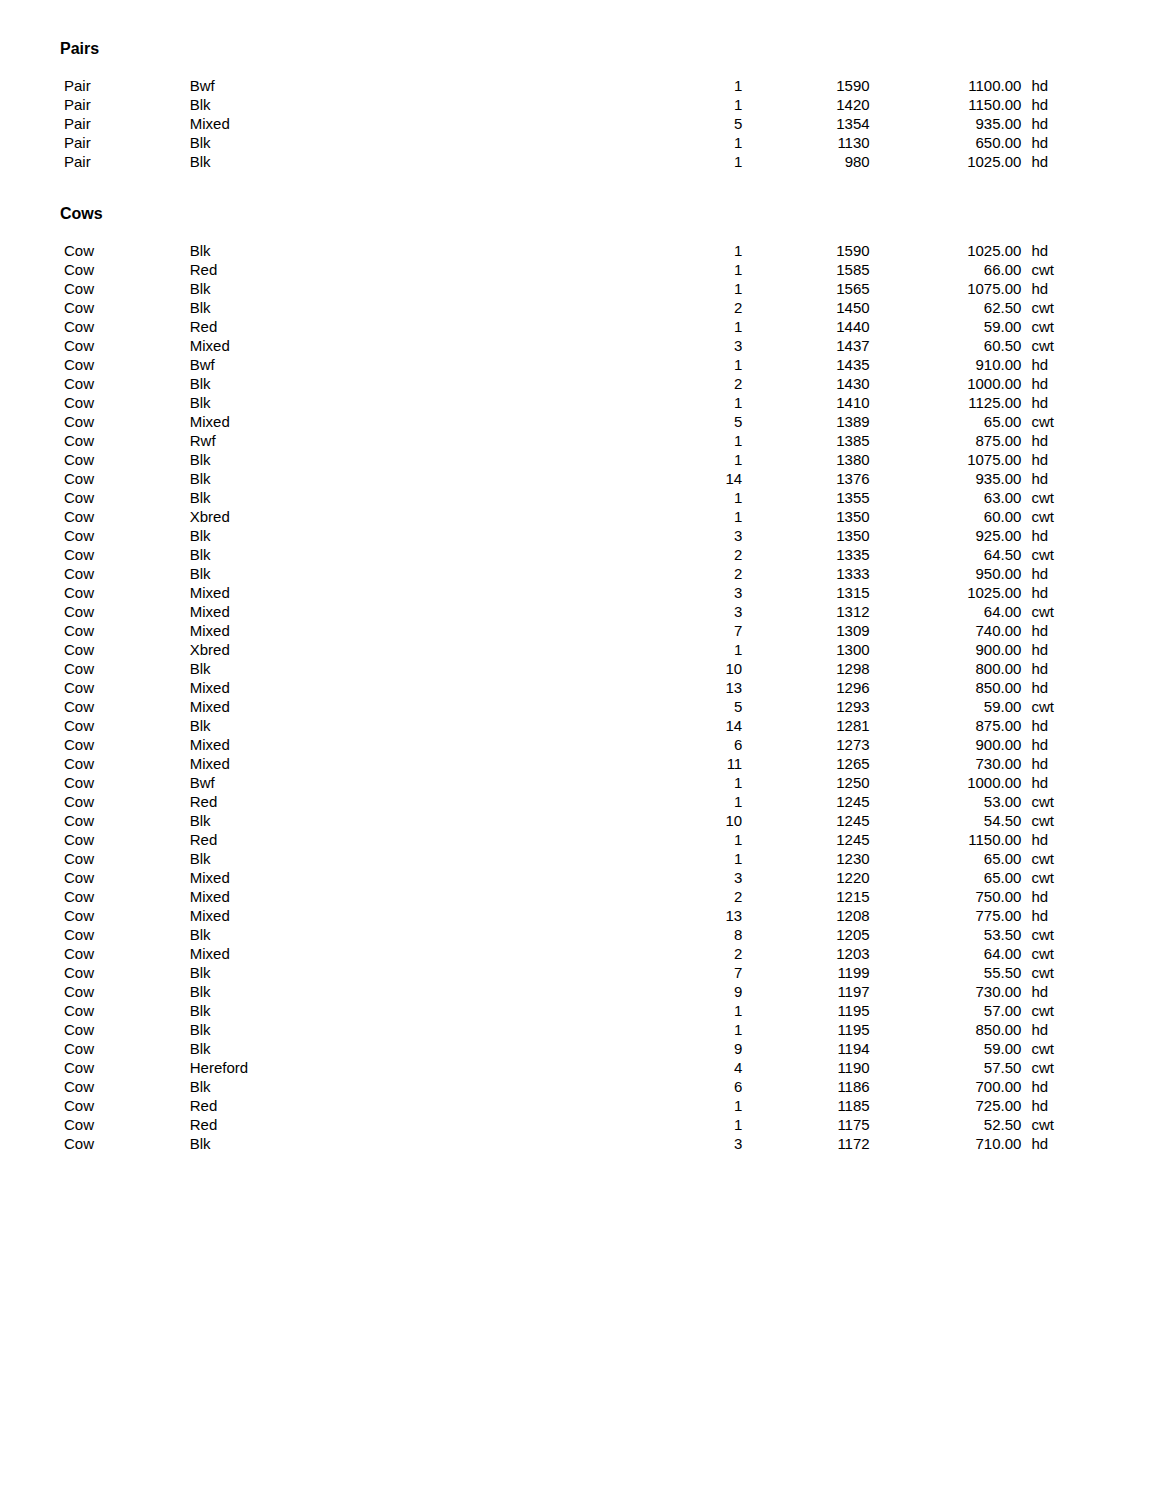Pairs
| Pair | Bwf | 1 | 1590 | 1100.00 | hd |
| Pair | Blk | 1 | 1420 | 1150.00 | hd |
| Pair | Mixed | 5 | 1354 | 935.00 | hd |
| Pair | Blk | 1 | 1130 | 650.00 | hd |
| Pair | Blk | 1 | 980 | 1025.00 | hd |
Cows
| Cow | Blk | 1 | 1590 | 1025.00 | hd |
| Cow | Red | 1 | 1585 | 66.00 | cwt |
| Cow | Blk | 1 | 1565 | 1075.00 | hd |
| Cow | Blk | 2 | 1450 | 62.50 | cwt |
| Cow | Red | 1 | 1440 | 59.00 | cwt |
| Cow | Mixed | 3 | 1437 | 60.50 | cwt |
| Cow | Bwf | 1 | 1435 | 910.00 | hd |
| Cow | Blk | 2 | 1430 | 1000.00 | hd |
| Cow | Blk | 1 | 1410 | 1125.00 | hd |
| Cow | Mixed | 5 | 1389 | 65.00 | cwt |
| Cow | Rwf | 1 | 1385 | 875.00 | hd |
| Cow | Blk | 1 | 1380 | 1075.00 | hd |
| Cow | Blk | 14 | 1376 | 935.00 | hd |
| Cow | Blk | 1 | 1355 | 63.00 | cwt |
| Cow | Xbred | 1 | 1350 | 60.00 | cwt |
| Cow | Blk | 3 | 1350 | 925.00 | hd |
| Cow | Blk | 2 | 1335 | 64.50 | cwt |
| Cow | Blk | 2 | 1333 | 950.00 | hd |
| Cow | Mixed | 3 | 1315 | 1025.00 | hd |
| Cow | Mixed | 3 | 1312 | 64.00 | cwt |
| Cow | Mixed | 7 | 1309 | 740.00 | hd |
| Cow | Xbred | 1 | 1300 | 900.00 | hd |
| Cow | Blk | 10 | 1298 | 800.00 | hd |
| Cow | Mixed | 13 | 1296 | 850.00 | hd |
| Cow | Mixed | 5 | 1293 | 59.00 | cwt |
| Cow | Blk | 14 | 1281 | 875.00 | hd |
| Cow | Mixed | 6 | 1273 | 900.00 | hd |
| Cow | Mixed | 11 | 1265 | 730.00 | hd |
| Cow | Bwf | 1 | 1250 | 1000.00 | hd |
| Cow | Red | 1 | 1245 | 53.00 | cwt |
| Cow | Blk | 10 | 1245 | 54.50 | cwt |
| Cow | Red | 1 | 1245 | 1150.00 | hd |
| Cow | Blk | 1 | 1230 | 65.00 | cwt |
| Cow | Mixed | 3 | 1220 | 65.00 | cwt |
| Cow | Mixed | 2 | 1215 | 750.00 | hd |
| Cow | Mixed | 13 | 1208 | 775.00 | hd |
| Cow | Blk | 8 | 1205 | 53.50 | cwt |
| Cow | Mixed | 2 | 1203 | 64.00 | cwt |
| Cow | Blk | 7 | 1199 | 55.50 | cwt |
| Cow | Blk | 9 | 1197 | 730.00 | hd |
| Cow | Blk | 1 | 1195 | 57.00 | cwt |
| Cow | Blk | 1 | 1195 | 850.00 | hd |
| Cow | Blk | 9 | 1194 | 59.00 | cwt |
| Cow | Hereford | 4 | 1190 | 57.50 | cwt |
| Cow | Blk | 6 | 1186 | 700.00 | hd |
| Cow | Red | 1 | 1185 | 725.00 | hd |
| Cow | Red | 1 | 1175 | 52.50 | cwt |
| Cow | Blk | 3 | 1172 | 710.00 | hd |